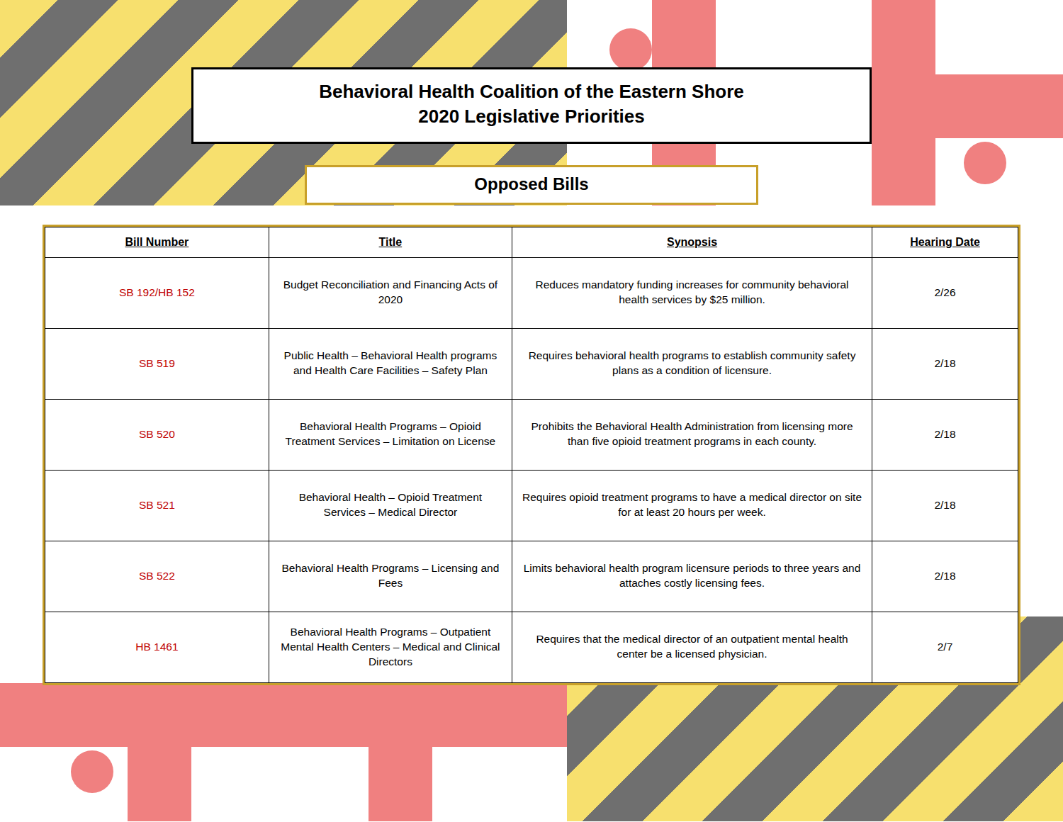Behavioral Health Coalition of the Eastern Shore
2020 Legislative Priorities
Opposed Bills
| Bill Number | Title | Synopsis | Hearing Date |
| --- | --- | --- | --- |
| SB 192/HB 152 | Budget Reconciliation and Financing Acts of 2020 | Reduces mandatory funding increases for community behavioral health services by $25 million. | 2/26 |
| SB 519 | Public Health – Behavioral Health programs and Health Care Facilities – Safety Plan | Requires behavioral health programs to establish community safety plans as a condition of licensure. | 2/18 |
| SB 520 | Behavioral Health Programs – Opioid Treatment Services – Limitation on License | Prohibits the Behavioral Health Administration from licensing more than five opioid treatment programs in each county. | 2/18 |
| SB 521 | Behavioral Health – Opioid Treatment Services – Medical Director | Requires opioid treatment programs to have a medical director on site for at least 20 hours per week. | 2/18 |
| SB 522 | Behavioral Health Programs – Licensing and Fees | Limits behavioral health program licensure periods to three years and attaches costly licensing fees. | 2/18 |
| HB 1461 | Behavioral Health Programs – Outpatient Mental Health Centers – Medical and Clinical Directors | Requires that the medical director of an outpatient mental health center be a licensed physician. | 2/7 |